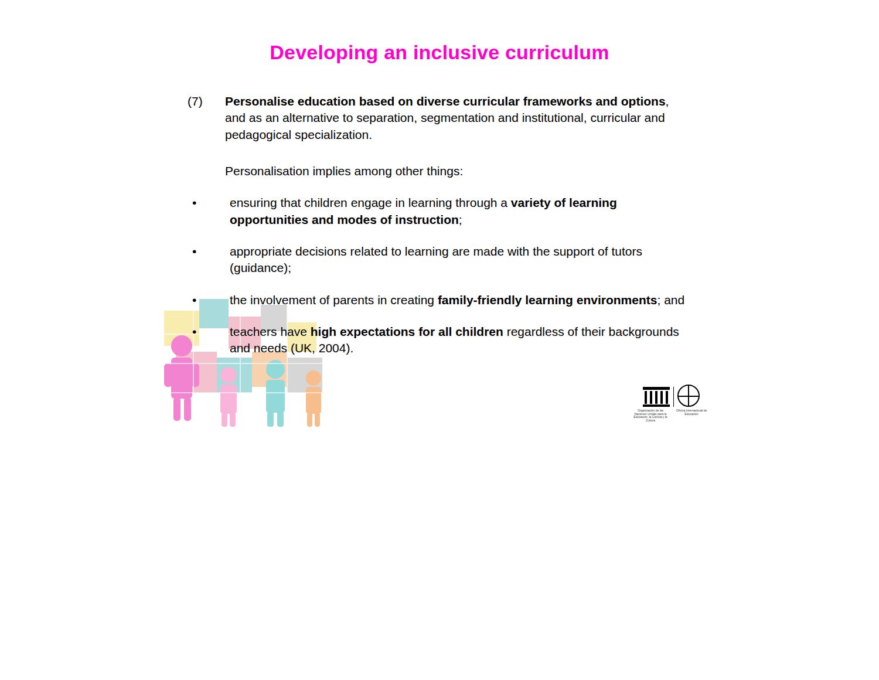Developing an inclusive curriculum
(7)
Personalise education based on diverse curricular frameworks and options, and as an alternative to separation, segmentation and institutional, curricular and pedagogical specialization.
Personalisation implies among other things:
• ensuring that children engage in learning through a variety of learning opportunities and modes of instruction;
• appropriate decisions related to learning are made with the support of tutors (guidance);
• the involvement of parents in creating family-friendly learning environments; and
• teachers have high expectations for all children regardless of their backgrounds and needs (UK, 2004).
Organización de las Naciones Unidas para la Educación, la Ciencia y la Cultura
Oficina Internacional de Educación